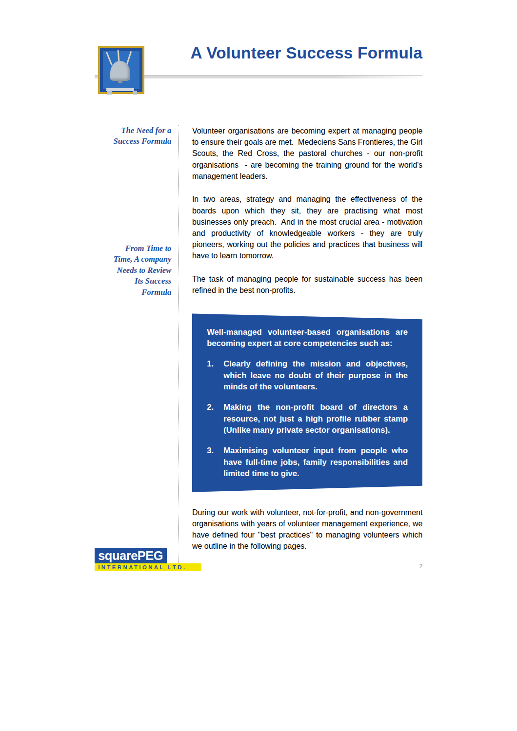A Volunteer Success Formula
The Need for a
Success Formula
From Time to
Time, A company
Needs to Review
Its Success
Formula
Volunteer organisations are becoming expert at managing people to ensure their goals are met. Medeciens Sans Frontieres, the Girl Scouts, the Red Cross, the pastoral churches - our non-profit organisations - are becoming the training ground for the world's management leaders.
In two areas, strategy and managing the effectiveness of the boards upon which they sit, they are practising what most businesses only preach. And in the most crucial area - motivation and productivity of knowledgeable workers - they are truly pioneers, working out the policies and practices that business will have to learn tomorrow.
The task of managing people for sustainable success has been refined in the best non-profits.
Well-managed volunteer-based organisations are becoming expert at core competencies such as:
Clearly defining the mission and objectives, which leave no doubt of their purpose in the minds of the volunteers.
Making the non-profit board of directors a resource, not just a high profile rubber stamp (Unlike many private sector organisations).
Maximising volunteer input from people who have full-time jobs, family responsibilities and limited time to give.
During our work with volunteer, not-for-profit, and non-government organisations with years of volunteer management experience, we have defined four "best practices" to managing volunteers which we outline in the following pages.
squarePEG INTERNATIONAL LTD.
2